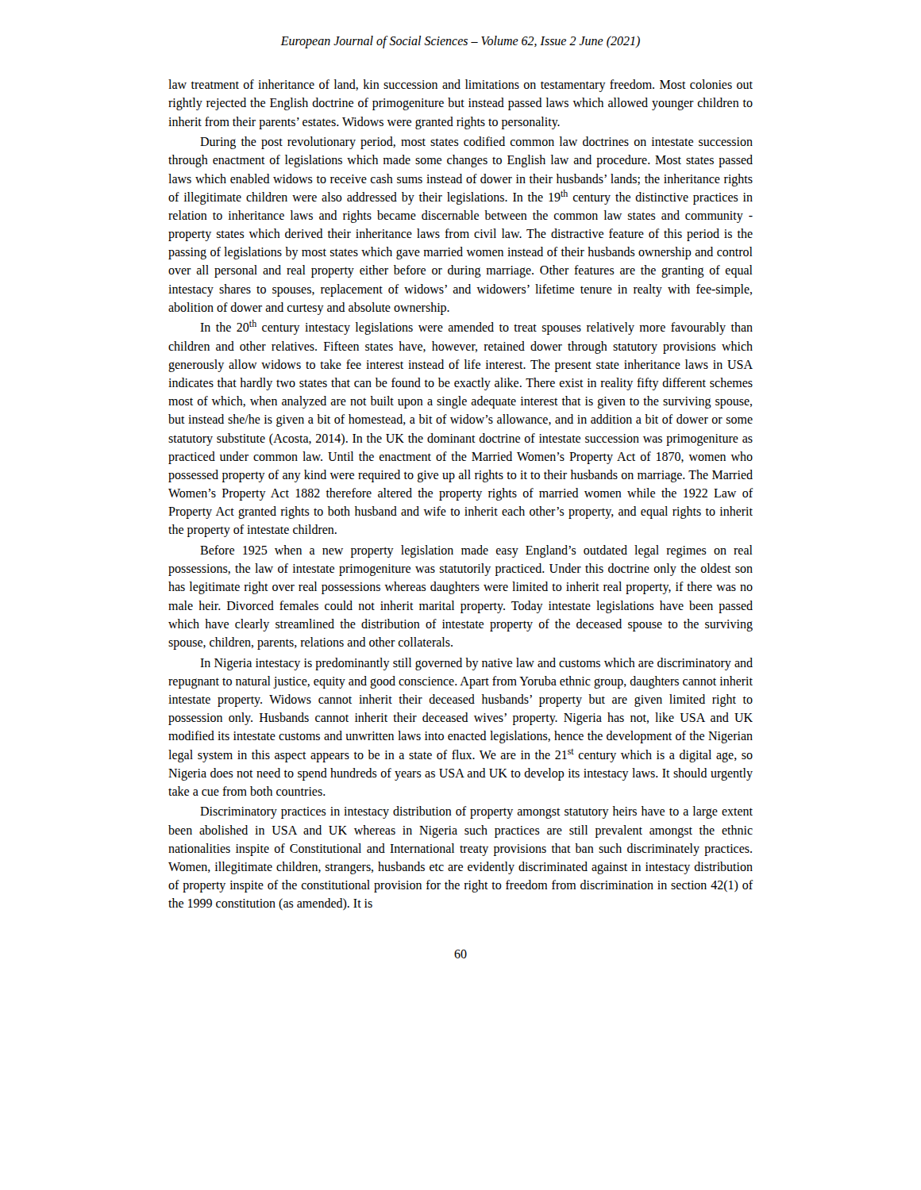European Journal of Social Sciences – Volume 62, Issue 2 June (2021)
law treatment of inheritance of land, kin succession and limitations on testamentary freedom. Most colonies out rightly rejected the English doctrine of primogeniture but instead passed laws which allowed younger children to inherit from their parents’ estates. Widows were granted rights to personality.
During the post revolutionary period, most states codified common law doctrines on intestate succession through enactment of legislations which made some changes to English law and procedure. Most states passed laws which enabled widows to receive cash sums instead of dower in their husbands’ lands; the inheritance rights of illegitimate children were also addressed by their legislations. In the 19th century the distinctive practices in relation to inheritance laws and rights became discernable between the common law states and community - property states which derived their inheritance laws from civil law. The distractive feature of this period is the passing of legislations by most states which gave married women instead of their husbands ownership and control over all personal and real property either before or during marriage. Other features are the granting of equal intestacy shares to spouses, replacement of widows’ and widowers’ lifetime tenure in realty with fee-simple, abolition of dower and curtesy and absolute ownership.
In the 20th century intestacy legislations were amended to treat spouses relatively more favourably than children and other relatives. Fifteen states have, however, retained dower through statutory provisions which generously allow widows to take fee interest instead of life interest. The present state inheritance laws in USA indicates that hardly two states that can be found to be exactly alike. There exist in reality fifty different schemes most of which, when analyzed are not built upon a single adequate interest that is given to the surviving spouse, but instead she/he is given a bit of homestead, a bit of widow’s allowance, and in addition a bit of dower or some statutory substitute (Acosta, 2014). In the UK the dominant doctrine of intestate succession was primogeniture as practiced under common law. Until the enactment of the Married Women’s Property Act of 1870, women who possessed property of any kind were required to give up all rights to it to their husbands on marriage. The Married Women’s Property Act 1882 therefore altered the property rights of married women while the 1922 Law of Property Act granted rights to both husband and wife to inherit each other’s property, and equal rights to inherit the property of intestate children.
Before 1925 when a new property legislation made easy England’s outdated legal regimes on real possessions, the law of intestate primogeniture was statutorily practiced. Under this doctrine only the oldest son has legitimate right over real possessions whereas daughters were limited to inherit real property, if there was no male heir. Divorced females could not inherit marital property. Today intestate legislations have been passed which have clearly streamlined the distribution of intestate property of the deceased spouse to the surviving spouse, children, parents, relations and other collaterals.
In Nigeria intestacy is predominantly still governed by native law and customs which are discriminatory and repugnant to natural justice, equity and good conscience. Apart from Yoruba ethnic group, daughters cannot inherit intestate property. Widows cannot inherit their deceased husbands’ property but are given limited right to possession only. Husbands cannot inherit their deceased wives’ property. Nigeria has not, like USA and UK modified its intestate customs and unwritten laws into enacted legislations, hence the development of the Nigerian legal system in this aspect appears to be in a state of flux. We are in the 21st century which is a digital age, so Nigeria does not need to spend hundreds of years as USA and UK to develop its intestacy laws. It should urgently take a cue from both countries.
Discriminatory practices in intestacy distribution of property amongst statutory heirs have to a large extent been abolished in USA and UK whereas in Nigeria such practices are still prevalent amongst the ethnic nationalities inspite of Constitutional and International treaty provisions that ban such discriminately practices. Women, illegitimate children, strangers, husbands etc are evidently discriminated against in intestacy distribution of property inspite of the constitutional provision for the right to freedom from discrimination in section 42(1) of the 1999 constitution (as amended). It is
60